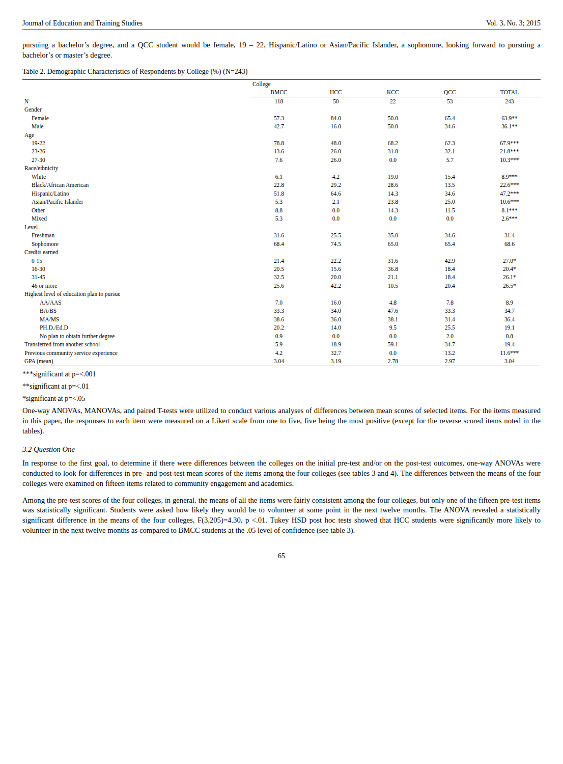Journal of Education and Training Studies Vol. 3, No. 3; 2015
pursuing a bachelor’s degree, and a QCC student would be female, 19 – 22, Hispanic/Latino or Asian/Pacific Islander, a sophomore, looking forward to pursuing a bachelor’s or master’s degree.
Table 2. Demographic Characteristics of Respondents by College (%) (N=243)
| | College | |
| | BMCC | HCC | KCC | QCC | TOTAL |
| N | 118 | 50 | 22 | 53 | 243 |
| Gender | | | | | |
| Female | 57.3 | 84.0 | 50.0 | 65.4 | 63.9** |
| Male | 42.7 | 16.0 | 50.0 | 34.6 | 36.1** |
| Age | | | | | |
| 19-22 | 78.8 | 48.0 | 68.2 | 62.3 | 67.9*** |
| 23-26 | 13.6 | 26.0 | 31.8 | 32.1 | 21.8*** |
| 27-30 | 7.6 | 26.0 | 0.0 | 5.7 | 10.3*** |
| Race/ethnicity | | | | | |
| White | 6.1 | 4.2 | 19.0 | 15.4 | 8.9*** |
| Black/African American | 22.8 | 29.2 | 28.6 | 13.5 | 22.6*** |
| Hispanic/Latino | 51.8 | 64.6 | 14.3 | 34.6 | 47.2*** |
| Asian/Pacific Islander | 5.3 | 2.1 | 23.8 | 25.0 | 10.6*** |
| Other | 8.8 | 0.0 | 14.3 | 11.5 | 8.1*** |
| Mixed | 5.3 | 0.0 | 0.0 | 0.0 | 2.6*** |
| Level | | | | | |
| Freshman | 31.6 | 25.5 | 35.0 | 34.6 | 31.4 |
| Sophomore | 68.4 | 74.5 | 65.0 | 65.4 | 68.6 |
| Credits earned | | | | | |
| 0-15 | 21.4 | 22.2 | 31.6 | 42.9 | 27.0* |
| 16-30 | 20.5 | 15.6 | 36.8 | 18.4 | 20.4* |
| 31-45 | 32.5 | 20.0 | 21.1 | 18.4 | 26.1* |
| 46 or more | 25.6 | 42.2 | 10.5 | 20.4 | 26.5* |
| Highest level of education plan to pursue | | | | | |
| AA/AAS | 7.0 | 16.0 | 4.8 | 7.8 | 8.9 |
| BA/BS | 33.3 | 34.0 | 47.6 | 33.3 | 34.7 |
| MA/MS | 38.6 | 36.0 | 38.1 | 31.4 | 36.4 |
| PH.D./Ed.D | 20.2 | 14.0 | 9.5 | 25.5 | 19.1 |
| No plan to obtain further degree | 0.9 | 0.0 | 0.0 | 2.0 | 0.8 |
| Transferred from another school | 5.9 | 18.9 | 59.1 | 34.7 | 19.4 |
| Previous community service experience | 4.2 | 32.7 | 0.0 | 13.2 | 11.6*** |
| GPA (mean) | 3.04 | 3.19 | 2.78 | 2.97 | 3.04 |
***significant at p=<.001
**significant at p=<.01
*significant at p=<.05
One-way ANOVAs, MANOVAs, and paired T-tests were utilized to conduct various analyses of differences between mean scores of selected items. For the items measured in this paper, the responses to each item were measured on a Likert scale from one to five, five being the most positive (except for the reverse scored items noted in the tables).
3.2 Question One
In response to the first goal, to determine if there were differences between the colleges on the initial pre-test and/or on the post-test outcomes, one-way ANOVAs were conducted to look for differences in pre- and post-test mean scores of the items among the four colleges (see tables 3 and 4). The differences between the means of the four colleges were examined on fifteen items related to community engagement and academics.
Among the pre-test scores of the four colleges, in general, the means of all the items were fairly consistent among the four colleges, but only one of the fifteen pre-test items was statistically significant. Students were asked how likely they would be to volunteer at some point in the next twelve months. The ANOVA revealed a statistically significant difference in the means of the four colleges, F(3,205)=4.30, p <.01. Tukey HSD post hoc tests showed that HCC students were significantly more likely to volunteer in the next twelve months as compared to BMCC students at the .05 level of confidence (see table 3).
65